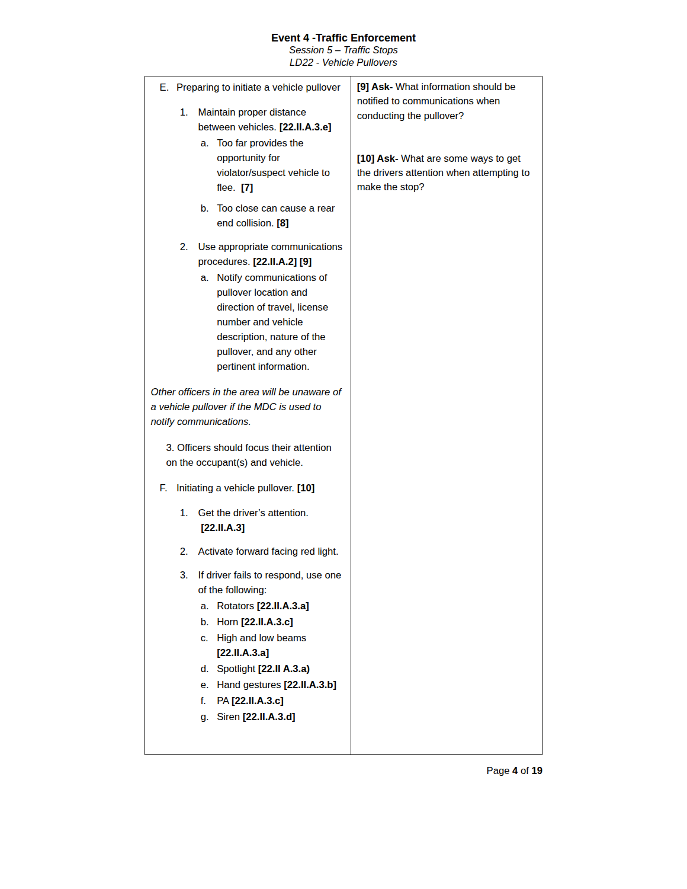Event 4 -Traffic Enforcement
Session 5 – Traffic Stops
LD22 - Vehicle Pullovers
| E. Preparing to initiate a vehicle pullover 1. Maintain proper distance between vehicles. [22.II.A.3.e] a. Too far provides the opportunity for violator/suspect vehicle to flee. [7] b. Too close can cause a rear end collision. [8] 2. Use appropriate communications procedures. [22.II.A.2] [9] a. Notify communications of pullover location and direction of travel, license number and vehicle description, nature of the pullover, and any other pertinent information. Other officers in the area will be unaware of a vehicle pullover if the MDC is used to notify communications. 3. Officers should focus their attention on the occupant(s) and vehicle. F. Initiating a vehicle pullover. [10] 1. Get the driver’s attention. [22.II.A.3] 2. Activate forward facing red light. 3. If driver fails to respond, use one of the following: a. Rotators [22.II.A.3.a] b. Horn [22.II.A.3.c] c. High and low beams [22.II.A.3.a] d. Spotlight [22.II A.3.a) e. Hand gestures [22.II.A.3.b] f. PA [22.II.A.3.c] g. Siren [22.II.A.3.d] | [9] Ask- What information should be notified to communications when conducting the pullover? [10] Ask- What are some ways to get the drivers attention when attempting to make the stop? |
Page 4 of 19